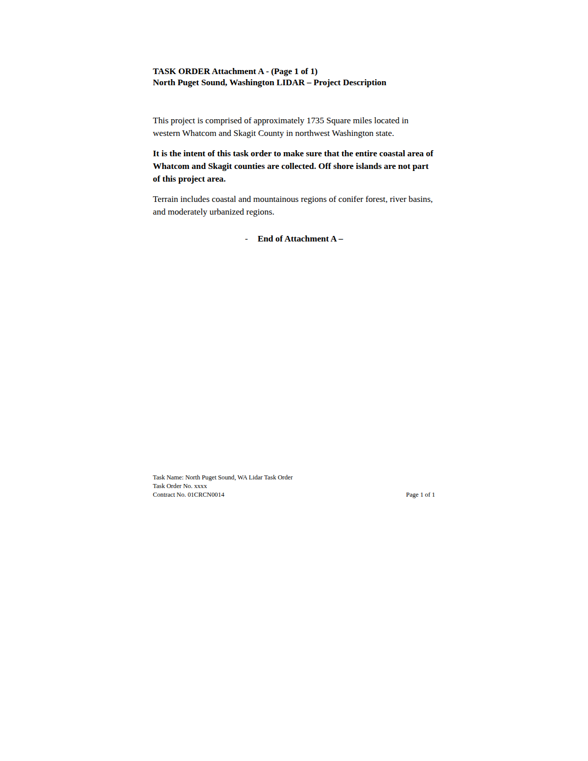TASK ORDER Attachment A - (Page 1 of 1) North Puget Sound, Washington LIDAR – Project Description
This project is comprised of approximately 1735 Square miles located in western Whatcom and Skagit County in northwest Washington state.
It is the intent of this task order to make sure that the entire coastal area of Whatcom and Skagit counties are collected. Off shore islands are not part of this project area.
Terrain includes coastal and mountainous regions of conifer forest, river basins, and moderately urbanized regions.
-End of Attachment A –
Task Name: North Puget Sound, WA Lidar Task Order Task Order No. xxxx Contract No. 01CRCN0014
Page 1 of 1